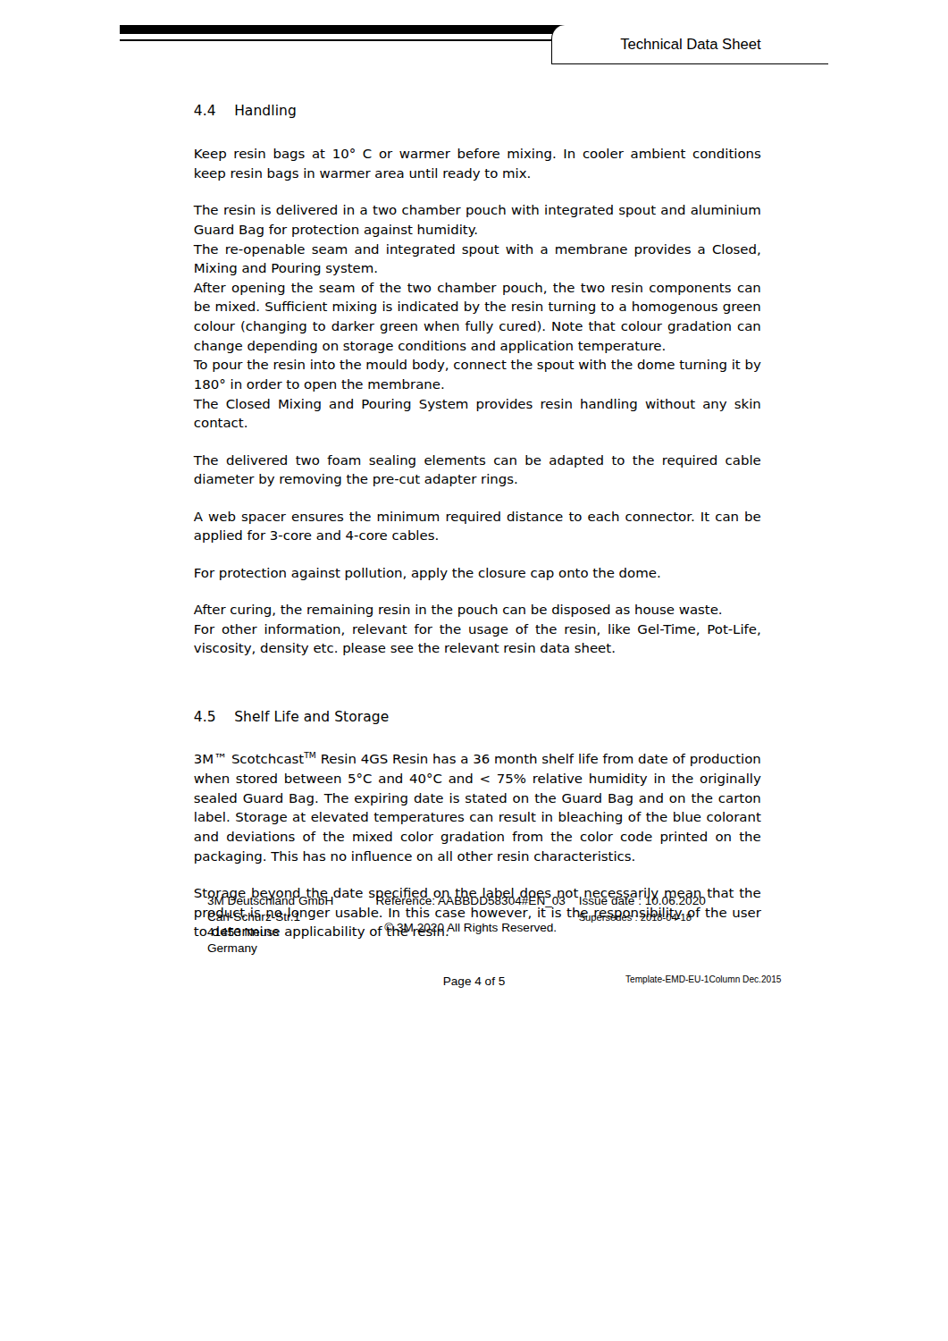Technical Data Sheet
4.4 Handling
Keep resin bags at 10° C or warmer before mixing. In cooler ambient conditions keep resin bags in warmer area until ready to mix.
The resin is delivered in a two chamber pouch with integrated spout and aluminium Guard Bag for protection against humidity.
The re-openable seam and integrated spout with a membrane provides a Closed, Mixing and Pouring system.
After opening the seam of the two chamber pouch, the two resin components can be mixed. Sufficient mixing is indicated by the resin turning to a homogenous green colour (changing to darker green when fully cured). Note that colour gradation can change depending on storage conditions and application temperature.
To pour the resin into the mould body, connect the spout with the dome turning it by 180° in order to open the membrane.
The Closed Mixing and Pouring System provides resin handling without any skin contact.
The delivered two foam sealing elements can be adapted to the required cable diameter by removing the pre-cut adapter rings.
A web spacer ensures the minimum required distance to each connector. It can be applied for 3-core and 4-core cables.
For protection against pollution, apply the closure cap onto the dome.
After curing, the remaining resin in the pouch can be disposed as house waste.
For other information, relevant for the usage of the resin, like Gel-Time, Pot-Life, viscosity, density etc. please see the relevant resin data sheet.
4.5 Shelf Life and Storage
3M™ ScotchcastTM Resin 4GS Resin has a 36 month shelf life from date of production when stored between 5°C and 40°C and < 75% relative humidity in the originally sealed Guard Bag. The expiring date is stated on the Guard Bag and on the carton label. Storage at elevated temperatures can result in bleaching of the blue colorant and deviations of the mixed color gradation from the color code printed on the packaging. This has no influence on all other resin characteristics.
Storage beyond the date specified on the label does not necessarily mean that the product is no longer usable. In this case however, it is the responsibility of the user to determine applicability of the resin.
3M Deutschland GmbH
Carl-Schurz-Str.1
41453 Neuss
Germany
Reference: AABBDD58304#EN_03
© 3M 2020 All Rights Reserved.
Issue date : 10.06.2020
Supersedes : 2018-04-18
Page 4 of 5
Template-EMD-EU-1Column Dec.2015